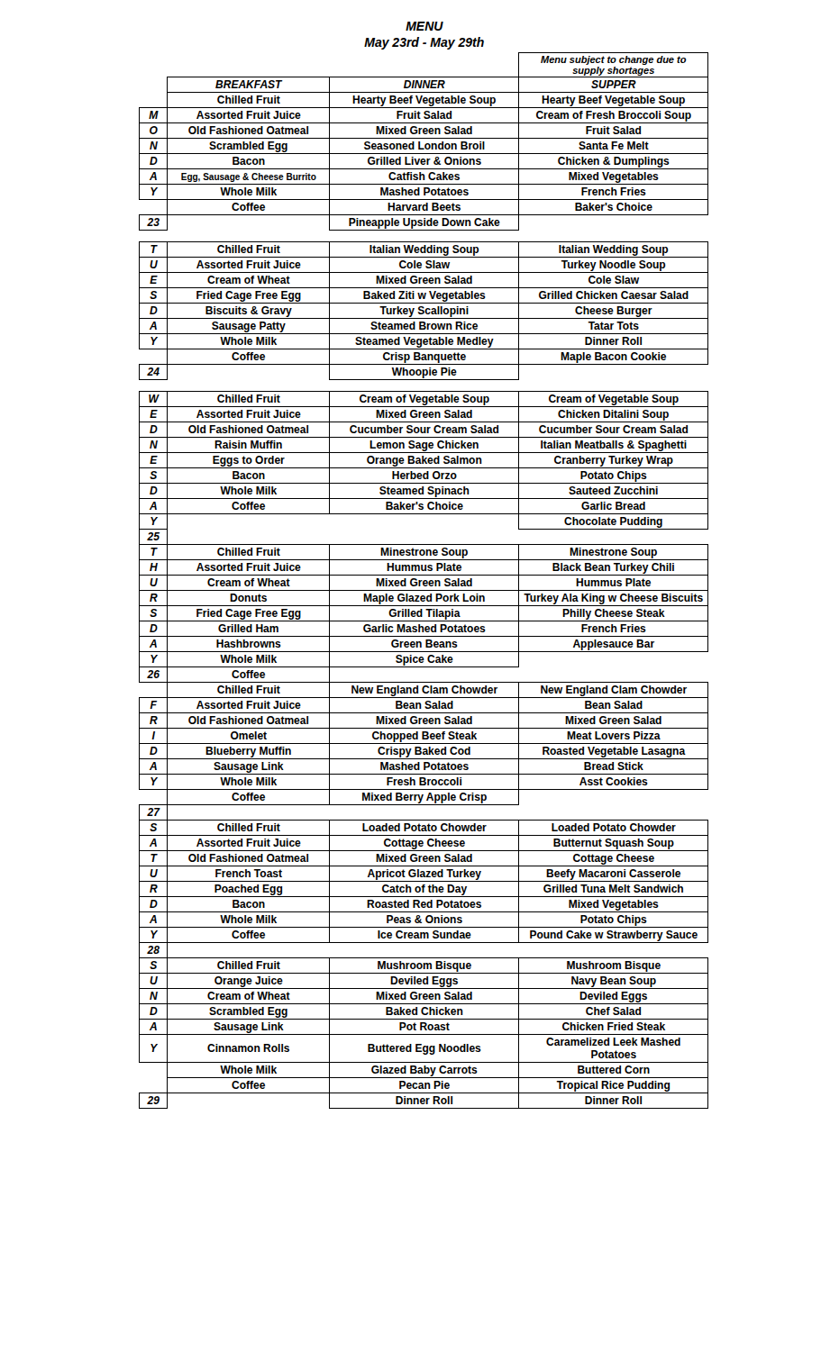| | | | MENU | |
| | | | May 23rd - May 29th | |
| | | | | Menu subject to change due to supply shortages |
| | | BREAKFAST | DINNER | SUPPER |
| | | Chilled Fruit | Hearty Beef Vegetable Soup | Hearty Beef Vegetable Soup |
| | M | Assorted Fruit Juice | Fruit Salad | Cream of Fresh Broccoli Soup |
| | O | Old Fashioned Oatmeal | Mixed Green Salad | Fruit Salad |
| | N | Scrambled Egg | Seasoned London Broil | Santa Fe Melt |
| | D | Bacon | Grilled Liver & Onions | Chicken & Dumplings |
| | A | Egg, Sausage & Cheese Burrito | Catfish Cakes | Mixed Vegetables |
| | Y | Whole Milk | Mashed Potatoes | French Fries |
| | | Coffee | Harvard Beets | Baker's Choice |
| | 23 | | Pineapple Upside Down Cake | |
| | T | Chilled Fruit | Italian Wedding Soup | Italian Wedding Soup |
| | U | Assorted Fruit Juice | Cole Slaw | Turkey Noodle Soup |
| | E | Cream of Wheat | Mixed Green Salad | Cole Slaw |
| | S | Fried Cage Free Egg | Baked Ziti w Vegetables | Grilled Chicken Caesar Salad |
| | D | Biscuits & Gravy | Turkey Scallopini | Cheese Burger |
| | A | Sausage Patty | Steamed Brown Rice | Tatar Tots |
| | Y | Whole Milk | Steamed Vegetable Medley | Dinner Roll |
| | | Coffee | Crisp Banquette | Maple Bacon Cookie |
| | 24 | | Whoopie Pie | |
| | W | Chilled Fruit | Cream of Vegetable Soup | Cream of Vegetable Soup |
| | E | Assorted Fruit Juice | Mixed Green Salad | Chicken Ditalini Soup |
| | D | Old Fashioned Oatmeal | Cucumber Sour Cream Salad | Cucumber Sour Cream Salad |
| | N | Raisin Muffin | Lemon Sage Chicken | Italian Meatballs & Spaghetti |
| | E | Eggs to Order | Orange Baked Salmon | Cranberry Turkey Wrap |
| | S | Bacon | Herbed Orzo | Potato Chips |
| | D | Whole Milk | Steamed Spinach | Sauteed Zucchini |
| | A | Coffee | Baker's Choice | Garlic Bread |
| | Y | | | Chocolate Pudding |
| | 25 | | | |
| | T | Chilled Fruit | Minestrone Soup | Minestrone Soup |
| | H | Assorted Fruit Juice | Hummus Plate | Black Bean Turkey Chili |
| | U | Cream of Wheat | Mixed Green Salad | Hummus Plate |
| | R | Donuts | Maple Glazed Pork Loin | Turkey Ala King w Cheese Biscuits |
| | S | Fried Cage Free Egg | Grilled Tilapia | Philly Cheese Steak |
| | D | Grilled Ham | Garlic Mashed Potatoes | French Fries |
| | A | Hashbrowns | Green Beans | Applesauce Bar |
| | Y | Whole Milk | Spice Cake | |
| | 26 | Coffee | | |
| | | Chilled Fruit | New England Clam Chowder | New England Clam Chowder |
| | F | Assorted Fruit Juice | Bean Salad | Bean Salad |
| | R | Old Fashioned Oatmeal | Mixed Green Salad | Mixed Green Salad |
| | I | Omelet | Chopped Beef Steak | Meat Lovers Pizza |
| | D | Blueberry Muffin | Crispy Baked Cod | Roasted Vegetable Lasagna |
| | A | Sausage Link | Mashed Potatoes | Bread Stick |
| | Y | Whole Milk | Fresh Broccoli | Asst Cookies |
| | | Coffee | Mixed Berry Apple Crisp | |
| | 27 | | | |
| | S | Chilled Fruit | Loaded Potato Chowder | Loaded Potato Chowder |
| | A | Assorted Fruit Juice | Cottage Cheese | Butternut Squash Soup |
| | T | Old Fashioned Oatmeal | Mixed Green Salad | Cottage Cheese |
| | U | French Toast | Apricot Glazed Turkey | Beefy Macaroni Casserole |
| | R | Poached Egg | Catch of the Day | Grilled Tuna Melt Sandwich |
| | D | Bacon | Roasted Red Potatoes | Mixed Vegetables |
| | A | Whole Milk | Peas & Onions | Potato Chips |
| | Y | Coffee | Ice Cream Sundae | Pound Cake w Strawberry Sauce |
| | 28 | | | |
| | S | Chilled Fruit | Mushroom Bisque | Mushroom Bisque |
| | U | Orange Juice | Deviled Eggs | Navy Bean Soup |
| | N | Cream of Wheat | Mixed Green Salad | Deviled Eggs |
| | D | Scrambled Egg | Baked Chicken | Chef Salad |
| | A | Sausage Link | Pot Roast | Chicken Fried Steak |
| | Y | Cinnamon Rolls | Buttered Egg Noodles | Caramelized Leek Mashed Potatoes |
| | | Whole Milk | Glazed Baby Carrots | Buttered Corn |
| | | Coffee | Pecan Pie | Tropical Rice Pudding |
| | 29 | | Dinner Roll | Dinner Roll |